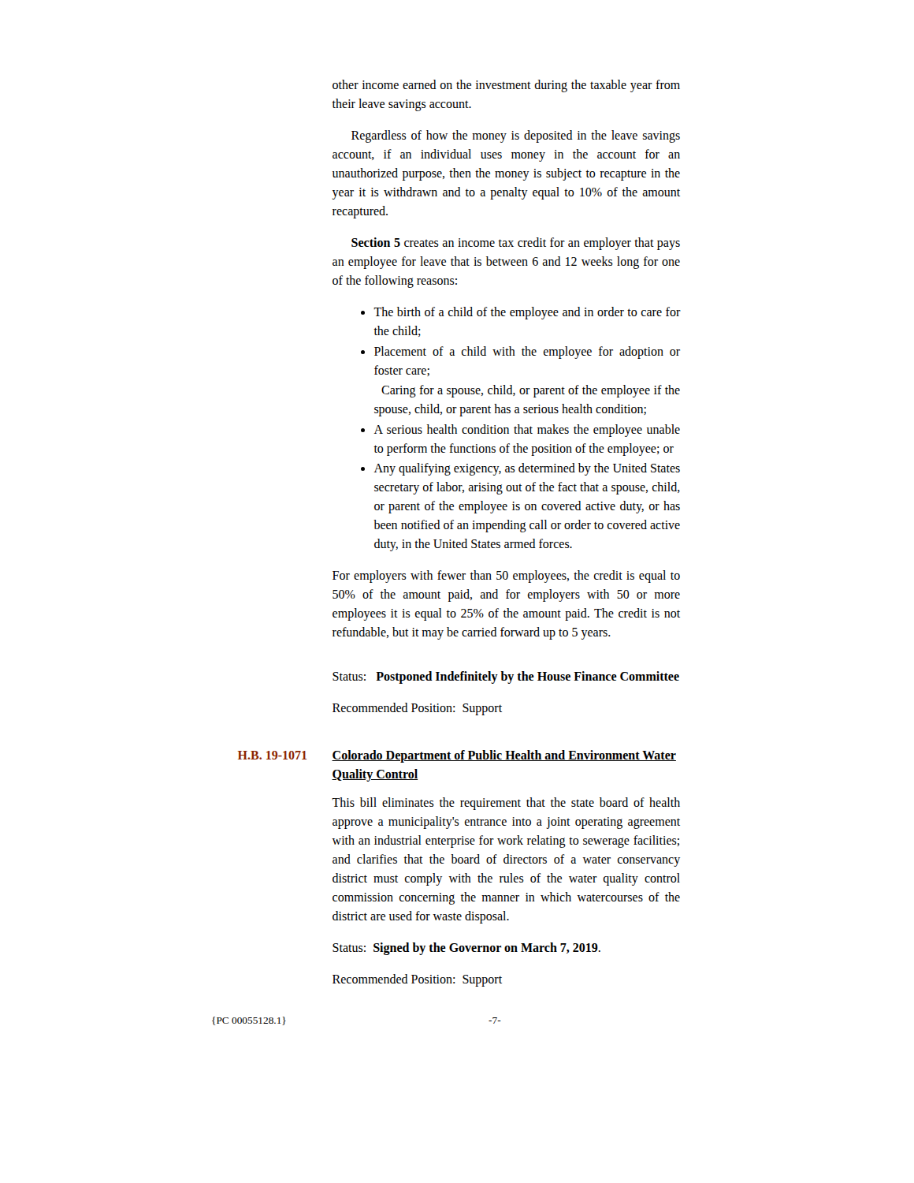other income earned on the investment during the taxable year from their leave savings account.
Regardless of how the money is deposited in the leave savings account, if an individual uses money in the account for an unauthorized purpose, then the money is subject to recapture in the year it is withdrawn and to a penalty equal to 10% of the amount recaptured.
Section 5 creates an income tax credit for an employer that pays an employee for leave that is between 6 and 12 weeks long for one of the following reasons:
The birth of a child of the employee and in order to care for the child;
Placement of a child with the employee for adoption or foster care;
Caring for a spouse, child, or parent of the employee if the spouse, child, or parent has a serious health condition;
A serious health condition that makes the employee unable to perform the functions of the position of the employee; or
Any qualifying exigency, as determined by the United States secretary of labor, arising out of the fact that a spouse, child, or parent of the employee is on covered active duty, or has been notified of an impending call or order to covered active duty, in the United States armed forces.
For employers with fewer than 50 employees, the credit is equal to 50% of the amount paid, and for employers with 50 or more employees it is equal to 25% of the amount paid. The credit is not refundable, but it may be carried forward up to 5 years.
Status: Postponed Indefinitely by the House Finance Committee
Recommended Position: Support
H.B. 19-1071
Colorado Department of Public Health and Environment Water Quality Control
This bill eliminates the requirement that the state board of health approve a municipality's entrance into a joint operating agreement with an industrial enterprise for work relating to sewerage facilities; and clarifies that the board of directors of a water conservancy district must comply with the rules of the water quality control commission concerning the manner in which watercourses of the district are used for waste disposal.
Status: Signed by the Governor on March 7, 2019.
Recommended Position: Support
{PC 00055128.1}
-7-